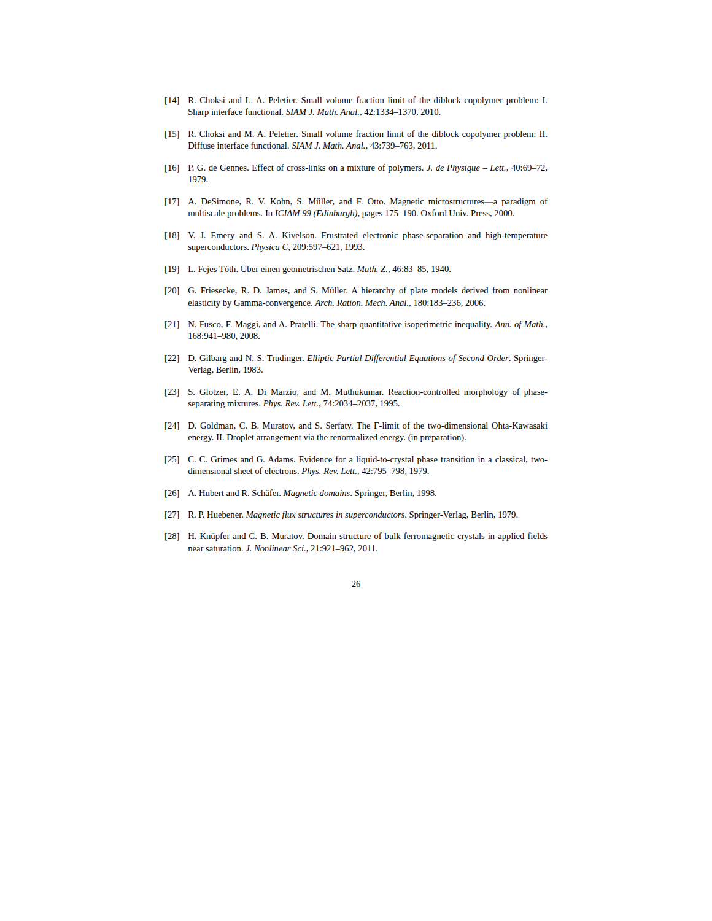[14] R. Choksi and L. A. Peletier. Small volume fraction limit of the diblock copolymer problem: I. Sharp interface functional. SIAM J. Math. Anal., 42:1334–1370, 2010.
[15] R. Choksi and M. A. Peletier. Small volume fraction limit of the diblock copolymer problem: II. Diffuse interface functional. SIAM J. Math. Anal., 43:739–763, 2011.
[16] P. G. de Gennes. Effect of cross-links on a mixture of polymers. J. de Physique – Lett., 40:69–72, 1979.
[17] A. DeSimone, R. V. Kohn, S. Müller, and F. Otto. Magnetic microstructures—a paradigm of multiscale problems. In ICIAM 99 (Edinburgh), pages 175–190. Oxford Univ. Press, 2000.
[18] V. J. Emery and S. A. Kivelson. Frustrated electronic phase-separation and high-temperature superconductors. Physica C, 209:597–621, 1993.
[19] L. Fejes Tóth. Über einen geometrischen Satz. Math. Z., 46:83–85, 1940.
[20] G. Friesecke, R. D. James, and S. Müller. A hierarchy of plate models derived from nonlinear elasticity by Gamma-convergence. Arch. Ration. Mech. Anal., 180:183–236, 2006.
[21] N. Fusco, F. Maggi, and A. Pratelli. The sharp quantitative isoperimetric inequality. Ann. of Math., 168:941–980, 2008.
[22] D. Gilbarg and N. S. Trudinger. Elliptic Partial Differential Equations of Second Order. Springer-Verlag, Berlin, 1983.
[23] S. Glotzer, E. A. Di Marzio, and M. Muthukumar. Reaction-controlled morphology of phase-separating mixtures. Phys. Rev. Lett., 74:2034–2037, 1995.
[24] D. Goldman, C. B. Muratov, and S. Serfaty. The Γ-limit of the two-dimensional Ohta-Kawasaki energy. II. Droplet arrangement via the renormalized energy. (in preparation).
[25] C. C. Grimes and G. Adams. Evidence for a liquid-to-crystal phase transition in a classical, two-dimensional sheet of electrons. Phys. Rev. Lett., 42:795–798, 1979.
[26] A. Hubert and R. Schäfer. Magnetic domains. Springer, Berlin, 1998.
[27] R. P. Huebener. Magnetic flux structures in superconductors. Springer-Verlag, Berlin, 1979.
[28] H. Knüpfer and C. B. Muratov. Domain structure of bulk ferromagnetic crystals in applied fields near saturation. J. Nonlinear Sci., 21:921–962, 2011.
26